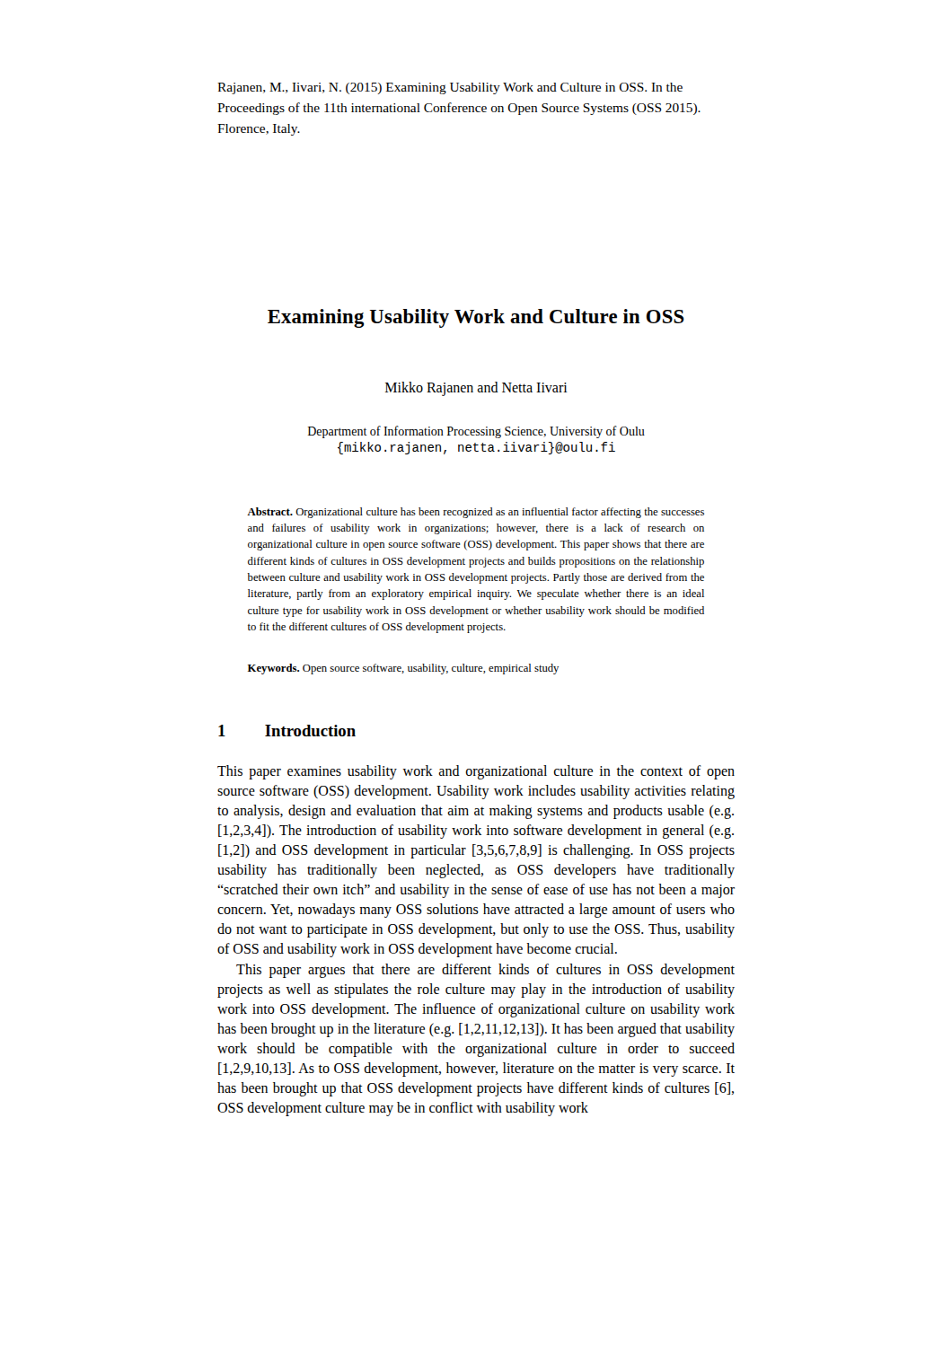Rajanen, M., Iivari, N. (2015) Examining Usability Work and Culture in OSS. In the Proceedings of the 11th international Conference on Open Source Systems (OSS 2015). Florence, Italy.
Examining Usability Work and Culture in OSS
Mikko Rajanen and Netta Iivari
Department of Information Processing Science, University of Oulu
{mikko.rajanen, netta.iivari}@oulu.fi
Abstract. Organizational culture has been recognized as an influential factor affecting the successes and failures of usability work in organizations; however, there is a lack of research on organizational culture in open source software (OSS) development. This paper shows that there are different kinds of cultures in OSS development projects and builds propositions on the relationship between culture and usability work in OSS development projects. Partly those are derived from the literature, partly from an exploratory empirical inquiry. We speculate whether there is an ideal culture type for usability work in OSS development or whether usability work should be modified to fit the different cultures of OSS development projects.
Keywords. Open source software, usability, culture, empirical study
1 Introduction
This paper examines usability work and organizational culture in the context of open source software (OSS) development. Usability work includes usability activities relating to analysis, design and evaluation that aim at making systems and products usable (e.g. [1,2,3,4]). The introduction of usability work into software development in general (e.g. [1,2]) and OSS development in particular [3,5,6,7,8,9] is challenging. In OSS projects usability has traditionally been neglected, as OSS developers have traditionally “scratched their own itch” and usability in the sense of ease of use has not been a major concern. Yet, nowadays many OSS solutions have attracted a large amount of users who do not want to participate in OSS development, but only to use the OSS. Thus, usability of OSS and usability work in OSS development have become crucial.
This paper argues that there are different kinds of cultures in OSS development projects as well as stipulates the role culture may play in the introduction of usability work into OSS development. The influence of organizational culture on usability work has been brought up in the literature (e.g. [1,2,11,12,13]). It has been argued that usability work should be compatible with the organizational culture in order to succeed [1,2,9,10,13]. As to OSS development, however, literature on the matter is very scarce. It has been brought up that OSS development projects have different kinds of cultures [6], OSS development culture may be in conflict with usability work